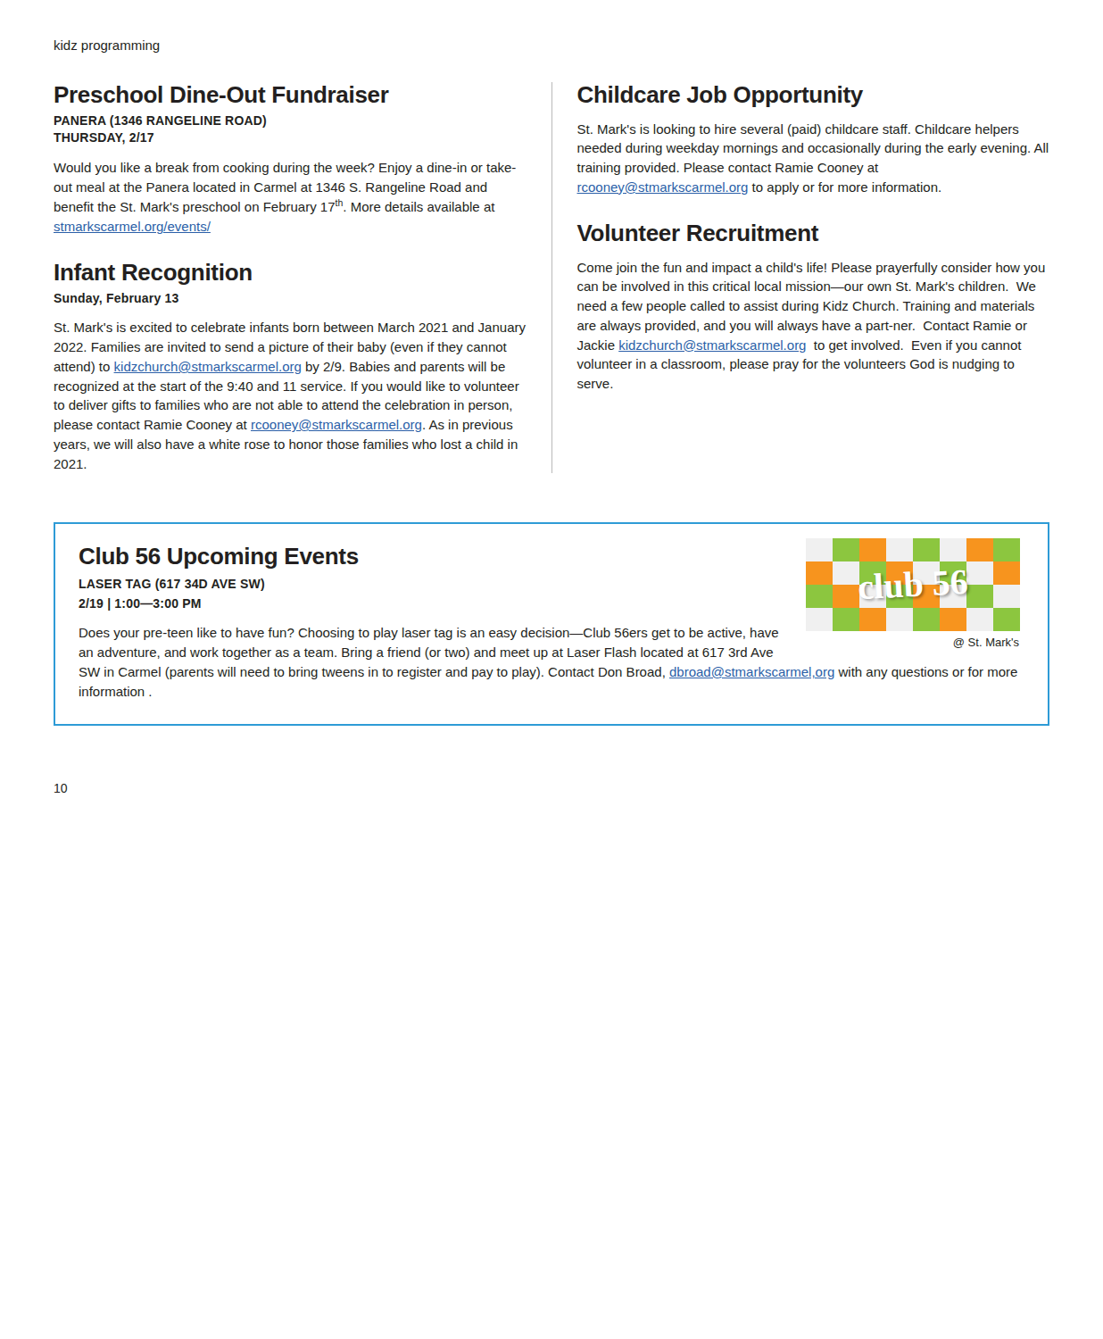kidz programming
Preschool Dine-Out Fundraiser
PANERA (1346 RANGELINE ROAD)
THURSDAY, 2/17
Would you like a break from cooking during the week? Enjoy a dine-in or take-out meal at the Panera located in Carmel at 1346 S. Rangeline Road and benefit the St. Mark's preschool on February 17th. More details available at stmarkscarmel.org/events/
Infant Recognition
Sunday, February 13
St. Mark's is excited to celebrate infants born between March 2021 and January 2022. Families are invited to send a picture of their baby (even if they cannot attend) to kidzchurch@stmarkscarmel.org by 2/9. Babies and parents will be recognized at the start of the 9:40 and 11 service. If you would like to volunteer to deliver gifts to families who are not able to attend the celebration in person, please contact Ramie Cooney at rcooney@stmarkscarmel.org. As in previous years, we will also have a white rose to honor those families who lost a child in 2021.
Childcare Job Opportunity
St. Mark's is looking to hire several (paid) childcare staff. Childcare helpers needed during weekday mornings and occasionally during the early evening. All training provided. Please contact Ramie Cooney at rcooney@stmarkscarmel.org to apply or for more information.
Volunteer Recruitment
Come join the fun and impact a child's life! Please prayerfully consider how you can be involved in this critical local mission—our own St. Mark's children. We need a few people called to assist during Kidz Church. Training and materials are always provided, and you will always have a part-ner. Contact Ramie or Jackie kidzchurch@stmarkscarmel.org to get involved. Even if you cannot volunteer in a classroom, please pray for the volunteers God is nudging to serve.
club 56
@ St. Mark's
Club 56 Upcoming Events
LASER TAG (617 34D AVE SW)
2/19 | 1:00—3:00 PM
Does your pre-teen like to have fun? Choosing to play laser tag is an easy decision—Club 56ers get to be active, have an adventure, and work together as a team. Bring a friend (or two) and meet up at Laser Flash located at 617 3rd Ave SW in Carmel (parents will need to bring tweens in to register and pay to play). Contact Don Broad, dbroad@stmarkscarmel,org with any questions or for more information .
10